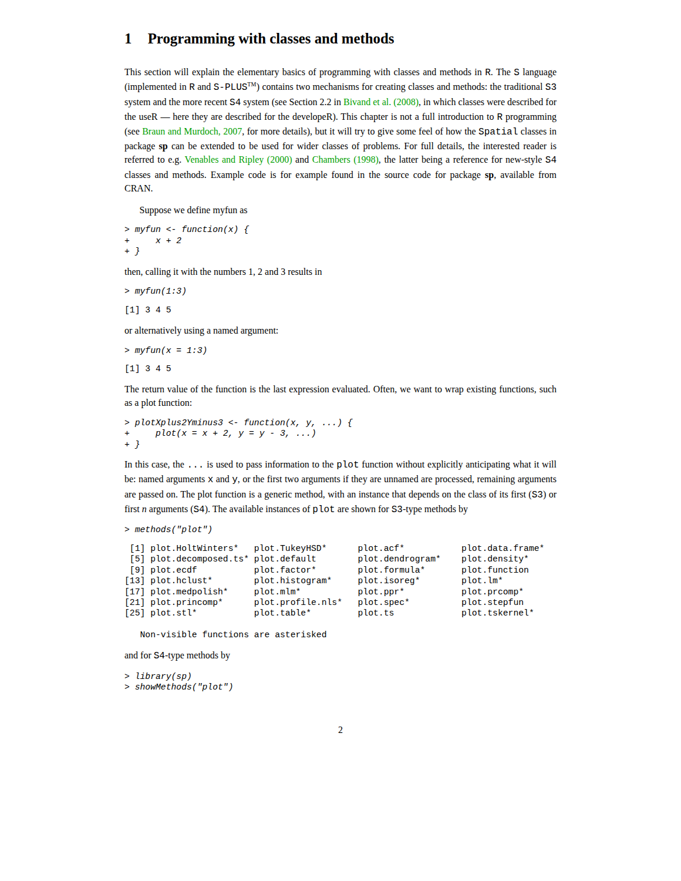1 Programming with classes and methods
This section will explain the elementary basics of programming with classes and methods in R. The S language (implemented in R and S-PLUSTM) contains two mechanisms for creating classes and methods: the traditional S3 system and the more recent S4 system (see Section 2.2 in Bivand et al. (2008), in which classes were described for the useR — here they are described for the developeR). This chapter is not a full introduction to R programming (see Braun and Murdoch, 2007, for more details), but it will try to give some feel of how the Spatial classes in package sp can be extended to be used for wider classes of problems. For full details, the interested reader is referred to e.g. Venables and Ripley (2000) and Chambers (1998), the latter being a reference for new-style S4 classes and methods. Example code is for example found in the source code for package sp, available from CRAN.
Suppose we define myfun as
> myfun <- function(x) {
+     x + 2
+ }
then, calling it with the numbers 1, 2 and 3 results in
> myfun(1:3)
[1] 3 4 5
or alternatively using a named argument:
> myfun(x = 1:3)
[1] 3 4 5
The return value of the function is the last expression evaluated. Often, we want to wrap existing functions, such as a plot function:
> plotXplus2Yminus3 <- function(x, y, ...) {
+     plot(x = x + 2, y = y - 3, ...)
+ }
In this case, the ... is used to pass information to the plot function without explicitly anticipating what it will be: named arguments x and y, or the first two arguments if they are unnamed are processed, remaining arguments are passed on. The plot function is a generic method, with an instance that depends on the class of its first (S3) or first n arguments (S4). The available instances of plot are shown for S3-type methods by
> methods("plot")
 [1] plot.HoltWinters*   plot.TukeyHSD*      plot.acf*           plot.data.frame*
 [5] plot.decomposed.ts* plot.default        plot.dendrogram*    plot.density*
 [9] plot.ecdf           plot.factor*        plot.formula*       plot.function
[13] plot.hclust*        plot.histogram*     plot.isoreg*        plot.lm*
[17] plot.medpolish*     plot.mlm*           plot.ppr*           plot.prcomp*
[21] plot.princomp*      plot.profile.nls*   plot.spec*          plot.stepfun
[25] plot.stl*           plot.table*         plot.ts             plot.tskernel*

   Non-visible functions are asterisked
and for S4-type methods by
> library(sp)
> showMethods("plot")
2